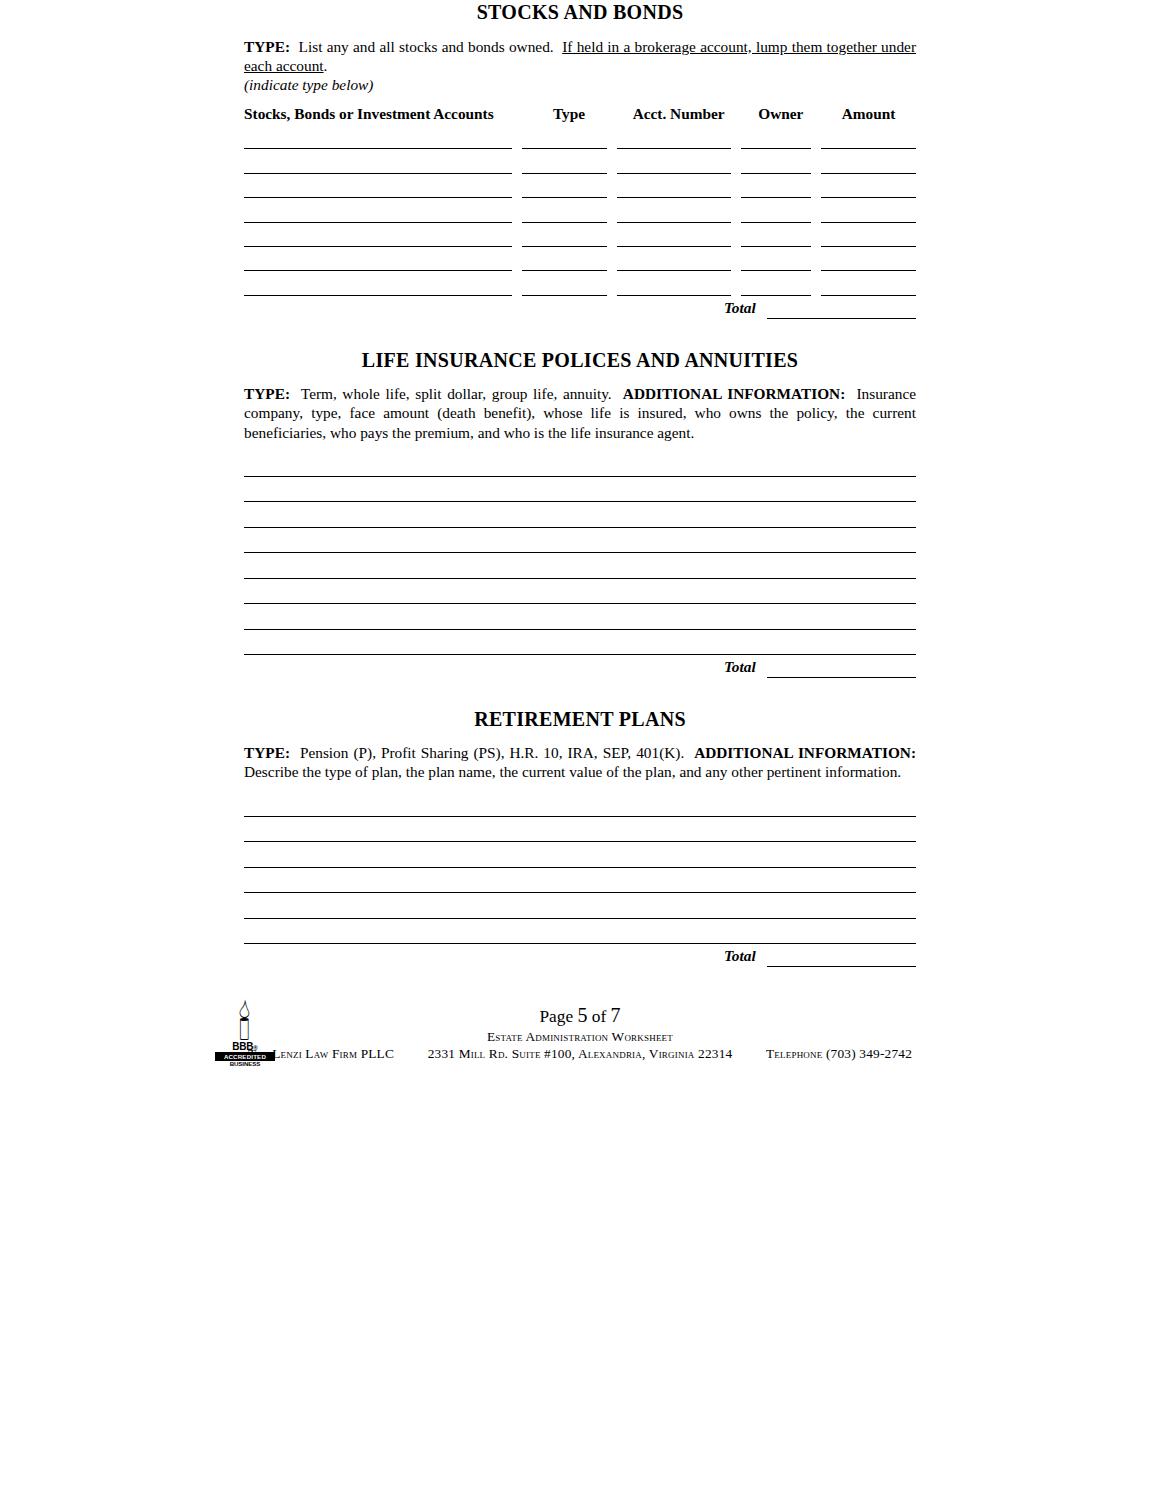STOCKS AND BONDS
TYPE: List any and all stocks and bonds owned. If held in a brokerage account, lump them together under each account.
(indicate type below)
| Stocks, Bonds or Investment Accounts | Type | Acct. Number | Owner | Amount |
| --- | --- | --- | --- | --- |
Total
LIFE INSURANCE POLICES AND ANNUITIES
TYPE: Term, whole life, split dollar, group life, annuity. ADDITIONAL INFORMATION: Insurance company, type, face amount (death benefit), whose life is insured, who owns the policy, the current beneficiaries, who pays the premium, and who is the life insurance agent.
Total
RETIREMENT PLANS
TYPE: Pension (P), Profit Sharing (PS), H.R. 10, IRA, SEP, 401(K). ADDITIONAL INFORMATION: Describe the type of plan, the plan name, the current value of the plan, and any other pertinent information.
Total
🕯
BBB®
ACCREDITED
BUSINESS
Page 5 of 7
Estate Administration Worksheet
The Lenzi Law Firm PLLC 2331 Mill Rd. Suite #100, Alexandria, Virginia 22314 Telephone (703) 349-2742